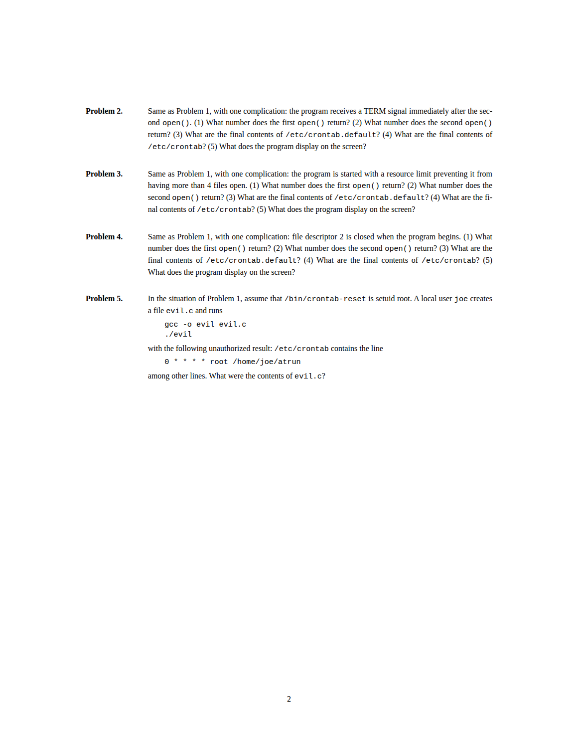Problem 2.
Same as Problem 1, with one complication: the program receives a TERM signal immediately after the second open(). (1) What number does the first open() return? (2) What number does the second open() return? (3) What are the final contents of /etc/crontab.default? (4) What are the final contents of /etc/crontab? (5) What does the program display on the screen?
Problem 3.
Same as Problem 1, with one complication: the program is started with a resource limit preventing it from having more than 4 files open. (1) What number does the first open() return? (2) What number does the second open() return? (3) What are the final contents of /etc/crontab.default? (4) What are the final contents of /etc/crontab? (5) What does the program display on the screen?
Problem 4.
Same as Problem 1, with one complication: file descriptor 2 is closed when the program begins. (1) What number does the first open() return? (2) What number does the second open() return? (3) What are the final contents of /etc/crontab.default? (4) What are the final contents of /etc/crontab? (5) What does the program display on the screen?
Problem 5.
In the situation of Problem 1, assume that /bin/crontab-reset is setuid root. A local user joe creates a file evil.c and runs
gcc -o evil evil.c ./evil
with the following unauthorized result: /etc/crontab contains the line
0 * * * * root /home/joe/atrun
among other lines. What were the contents of evil.c?
2